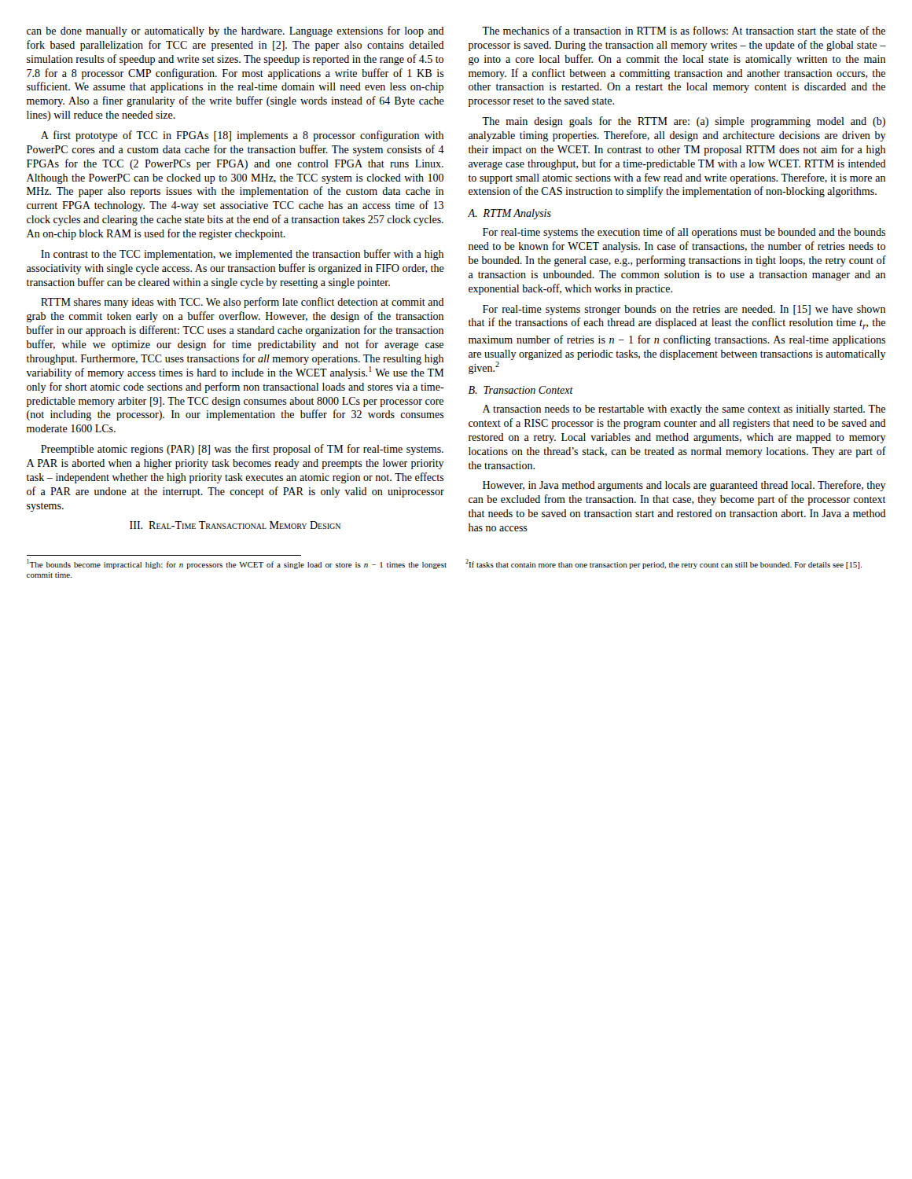can be done manually or automatically by the hardware. Language extensions for loop and fork based parallelization for TCC are presented in [2]. The paper also contains detailed simulation results of speedup and write set sizes. The speedup is reported in the range of 4.5 to 7.8 for a 8 processor CMP configuration. For most applications a write buffer of 1 KB is sufficient. We assume that applications in the real-time domain will need even less on-chip memory. Also a finer granularity of the write buffer (single words instead of 64 Byte cache lines) will reduce the needed size.
A first prototype of TCC in FPGAs [18] implements a 8 processor configuration with PowerPC cores and a custom data cache for the transaction buffer. The system consists of 4 FPGAs for the TCC (2 PowerPCs per FPGA) and one control FPGA that runs Linux. Although the PowerPC can be clocked up to 300 MHz, the TCC system is clocked with 100 MHz. The paper also reports issues with the implementation of the custom data cache in current FPGA technology. The 4-way set associative TCC cache has an access time of 13 clock cycles and clearing the cache state bits at the end of a transaction takes 257 clock cycles. An on-chip block RAM is used for the register checkpoint.
In contrast to the TCC implementation, we implemented the transaction buffer with a high associativity with single cycle access. As our transaction buffer is organized in FIFO order, the transaction buffer can be cleared within a single cycle by resetting a single pointer.
RTTM shares many ideas with TCC. We also perform late conflict detection at commit and grab the commit token early on a buffer overflow. However, the design of the transaction buffer in our approach is different: TCC uses a standard cache organization for the transaction buffer, while we optimize our design for time predictability and not for average case throughput. Furthermore, TCC uses transactions for all memory operations. The resulting high variability of memory access times is hard to include in the WCET analysis.1 We use the TM only for short atomic code sections and perform non transactional loads and stores via a time-predictable memory arbiter [9]. The TCC design consumes about 8000 LCs per processor core (not including the processor). In our implementation the buffer for 32 words consumes moderate 1600 LCs.
Preemptible atomic regions (PAR) [8] was the first proposal of TM for real-time systems. A PAR is aborted when a higher priority task becomes ready and preempts the lower priority task – independent whether the high priority task executes an atomic region or not. The effects of a PAR are undone at the interrupt. The concept of PAR is only valid on uniprocessor systems.
III. Real-Time Transactional Memory Design
The mechanics of a transaction in RTTM is as follows: At transaction start the state of the processor is saved. During the transaction all memory writes – the update of the global state – go into a core local buffer. On a commit the local state is atomically written to the main memory. If a conflict between a committing transaction and another transaction occurs, the other transaction is restarted. On a restart the local memory content is discarded and the processor reset to the saved state.
The main design goals for the RTTM are: (a) simple programming model and (b) analyzable timing properties. Therefore, all design and architecture decisions are driven by their impact on the WCET. In contrast to other TM proposal RTTM does not aim for a high average case throughput, but for a time-predictable TM with a low WCET. RTTM is intended to support small atomic sections with a few read and write operations. Therefore, it is more an extension of the CAS instruction to simplify the implementation of non-blocking algorithms.
A. RTTM Analysis
For real-time systems the execution time of all operations must be bounded and the bounds need to be known for WCET analysis. In case of transactions, the number of retries needs to be bounded. In the general case, e.g., performing transactions in tight loops, the retry count of a transaction is unbounded. The common solution is to use a transaction manager and an exponential back-off, which works in practice.
For real-time systems stronger bounds on the retries are needed. In [15] we have shown that if the transactions of each thread are displaced at least the conflict resolution time tr, the maximum number of retries is n − 1 for n conflicting transactions. As real-time applications are usually organized as periodic tasks, the displacement between transactions is automatically given.2
B. Transaction Context
A transaction needs to be restartable with exactly the same context as initially started. The context of a RISC processor is the program counter and all registers that need to be saved and restored on a retry. Local variables and method arguments, which are mapped to memory locations on the thread’s stack, can be treated as normal memory locations. They are part of the transaction.
However, in Java method arguments and locals are guaranteed thread local. Therefore, they can be excluded from the transaction. In that case, they become part of the processor context that needs to be saved on transaction start and restored on transaction abort. In Java a method has no access
1The bounds become impractical high: for n processors the WCET of a single load or store is n − 1 times the longest commit time.
2If tasks that contain more than one transaction per period, the retry count can still be bounded. For details see [15].